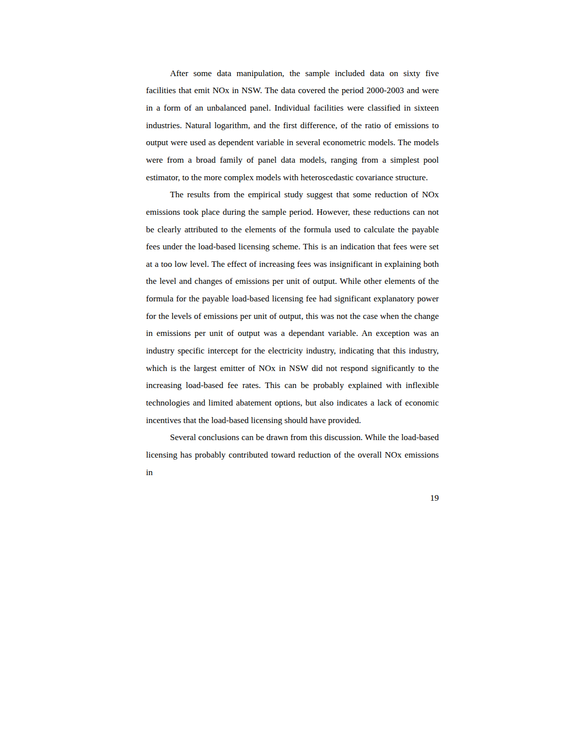After some data manipulation, the sample included data on sixty five facilities that emit NOx in NSW. The data covered the period 2000-2003 and were in a form of an unbalanced panel. Individual facilities were classified in sixteen industries. Natural logarithm, and the first difference, of the ratio of emissions to output were used as dependent variable in several econometric models. The models were from a broad family of panel data models, ranging from a simplest pool estimator, to the more complex models with heteroscedastic covariance structure.
The results from the empirical study suggest that some reduction of NOx emissions took place during the sample period. However, these reductions can not be clearly attributed to the elements of the formula used to calculate the payable fees under the load-based licensing scheme. This is an indication that fees were set at a too low level. The effect of increasing fees was insignificant in explaining both the level and changes of emissions per unit of output. While other elements of the formula for the payable load-based licensing fee had significant explanatory power for the levels of emissions per unit of output, this was not the case when the change in emissions per unit of output was a dependant variable. An exception was an industry specific intercept for the electricity industry, indicating that this industry, which is the largest emitter of NOx in NSW did not respond significantly to the increasing load-based fee rates. This can be probably explained with inflexible technologies and limited abatement options, but also indicates a lack of economic incentives that the load-based licensing should have provided.
Several conclusions can be drawn from this discussion. While the load-based licensing has probably contributed toward reduction of the overall NOx emissions in
19